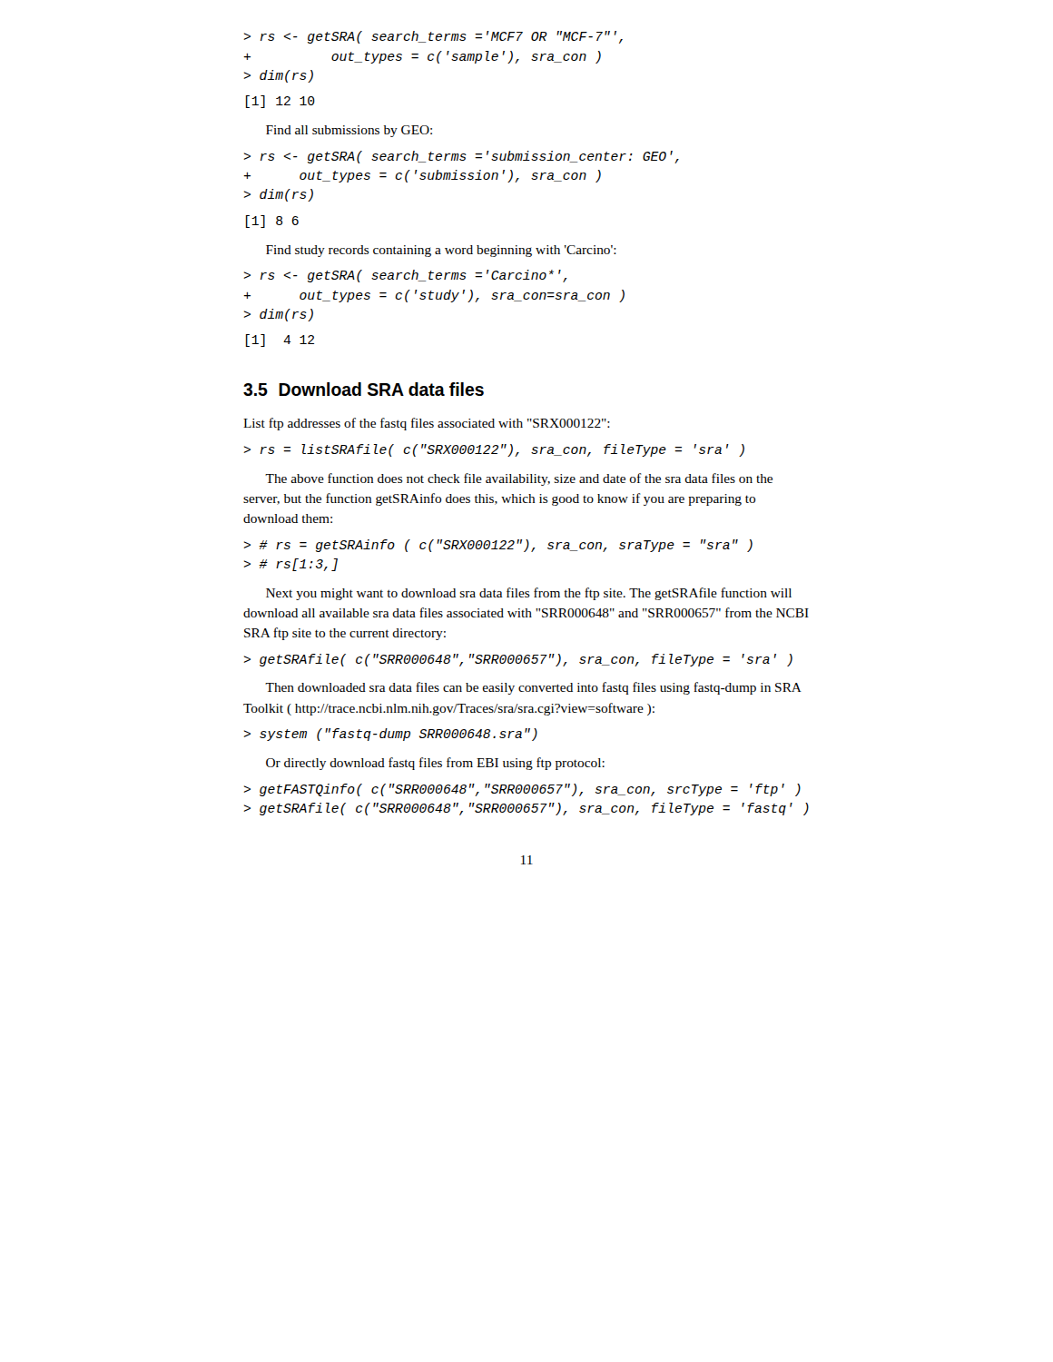> rs <- getSRA( search_terms ='MCF7 OR "MCF-7"',
+          out_types = c('sample'), sra_con )
> dim(rs)
[1] 12 10
Find all submissions by GEO:
> rs <- getSRA( search_terms ='submission_center: GEO',
+      out_types = c('submission'), sra_con )
> dim(rs)
[1] 8 6
Find study records containing a word beginning with 'Carcino':
> rs <- getSRA( search_terms ='Carcino*',
+      out_types = c('study'), sra_con=sra_con )
> dim(rs)
[1]  4 12
3.5 Download SRA data files
List ftp addresses of the fastq files associated with "SRX000122":
> rs = listSRAfile( c("SRX000122"), sra_con, fileType = 'sra' )
The above function does not check file availability, size and date of the sra data files on the server, but the function getSRAinfo does this, which is good to know if you are preparing to download them:
> # rs = getSRAinfo ( c("SRX000122"), sra_con, sraType = "sra" )
> # rs[1:3,]
Next you might want to download sra data files from the ftp site. The getSRAfile function will download all available sra data files associated with "SRR000648" and "SRR000657" from the NCBI SRA ftp site to the current directory:
> getSRAfile( c("SRR000648","SRR000657"), sra_con, fileType = 'sra' )
Then downloaded sra data files can be easily converted into fastq files using fastq-dump in SRA Toolkit ( http://trace.ncbi.nlm.nih.gov/Traces/sra/sra.cgi?view=software ):
> system ("fastq-dump SRR000648.sra")
Or directly download fastq files from EBI using ftp protocol:
> getFASTQinfo( c("SRR000648","SRR000657"), sra_con, srcType = 'ftp' )
> getSRAfile( c("SRR000648","SRR000657"), sra_con, fileType = 'fastq' )
11